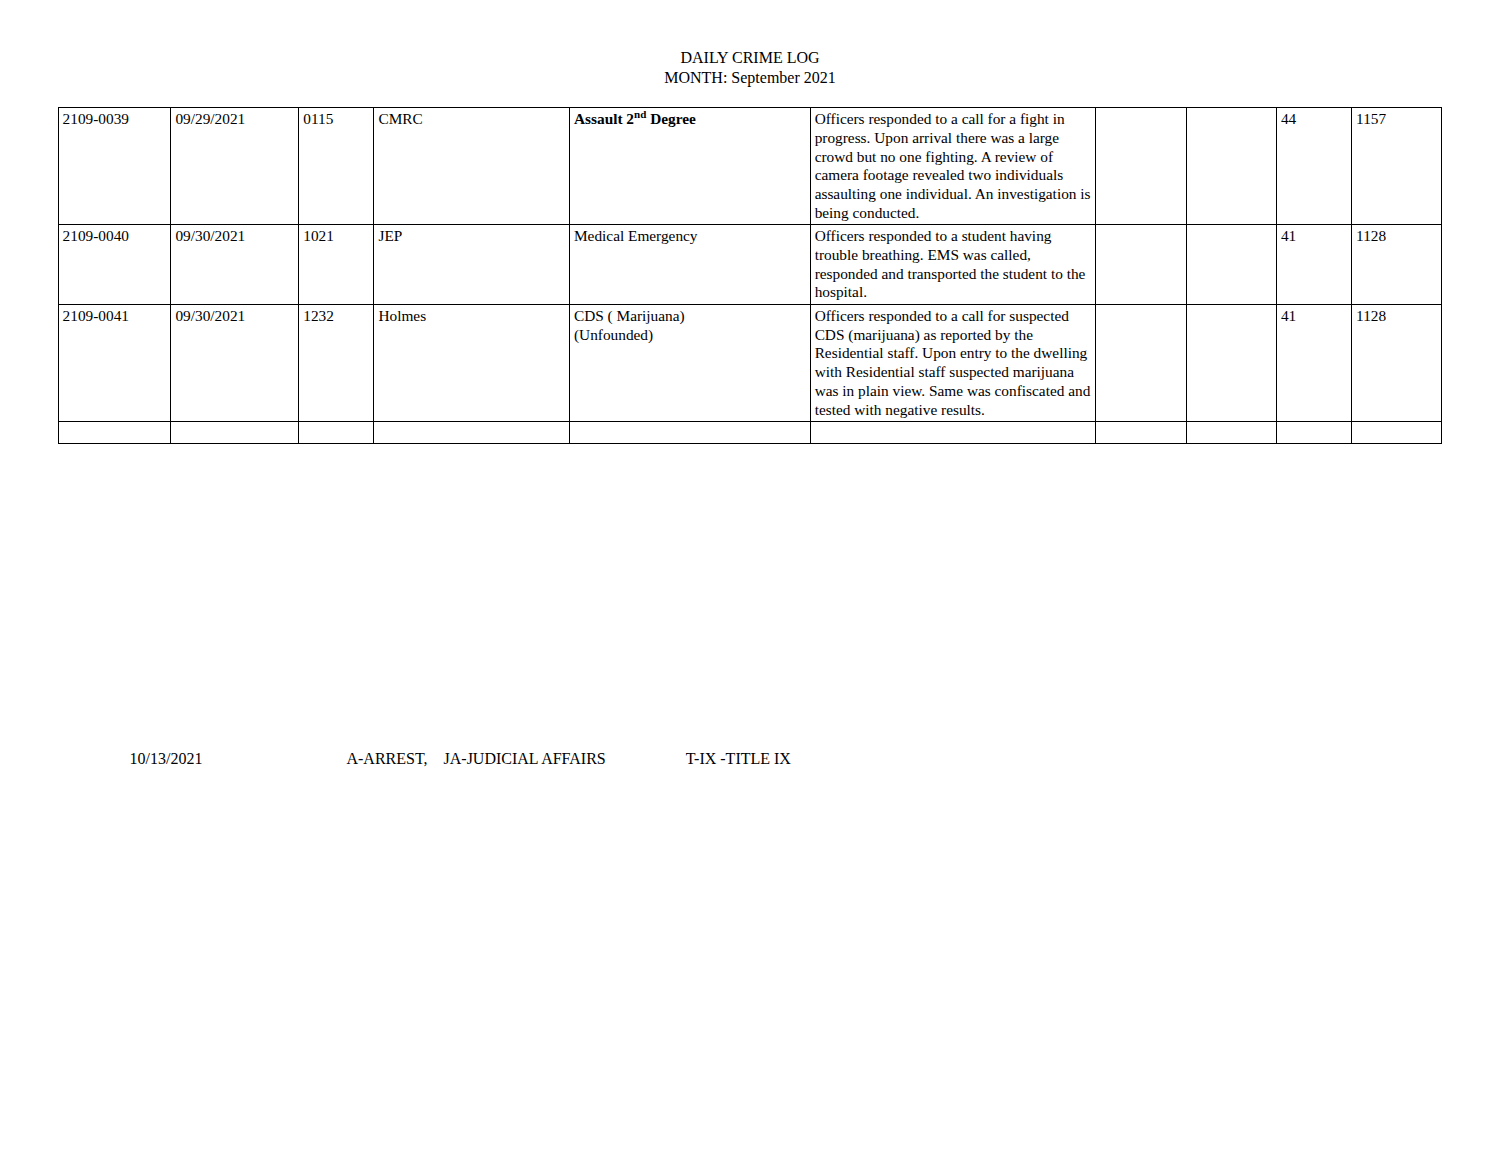DAILY CRIME LOG
MONTH: September 2021
| 2109-0039 | 09/29/2021 | 0115 | CMRC | Assault 2 nd Degree | Officers responded to a call for a fight in progress. Upon arrival there was a large crowd but no one fighting. A review of camera footage revealed two individuals assaulting one individual. An investigation is being conducted. | | | 44 | 1157 |
| 2109-0040 | 09/30/2021 | 1021 | JEP | Medical Emergency | Officers responded to a student having trouble breathing. EMS was called, responded and transported the student to the hospital. | | | 41 | 1128 |
| 2109-0041 | 09/30/2021 | 1232 | Holmes | CDS ( Marijuana) (Unfounded) | Officers responded to a call for suspected CDS (marijuana) as reported by the Residential staff. Upon entry to the dwelling with Residential staff suspected marijuana was in plain view. Same was confiscated and tested with negative results. | | | 41 | 1128 |
10/13/2021 A-ARREST, JA-JUDICIAL AFFAIRS T-IX -TITLE IX